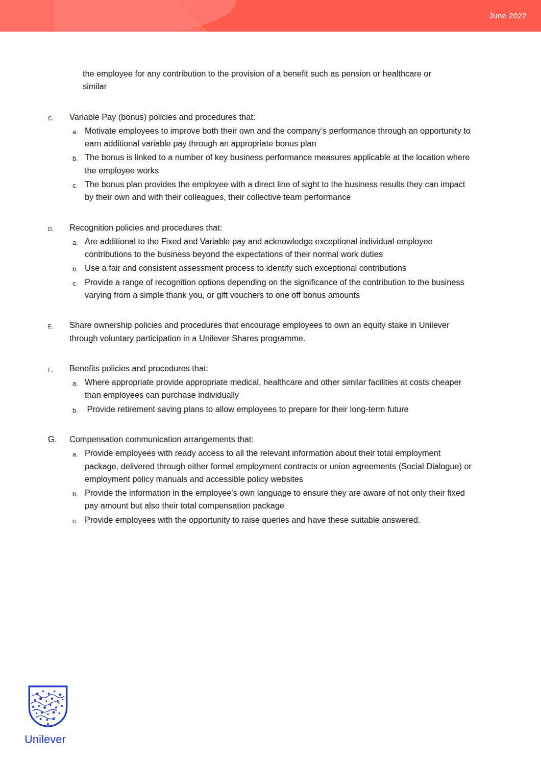June 2022
the employee for any contribution to the provision of a benefit such as pension or healthcare or similar
C.
Variable Pay (bonus) policies and procedures that:
a.
Motivate employees to improve both their own and the company’s performance through an opportunity to earn additional variable pay through an appropriate bonus plan
b.
The bonus is linked to a number of key business performance measures applicable at the location where the employee works
c.
The bonus plan provides the employee with a direct line of sight to the business results they can impact by their own and with their colleagues, their collective team performance
D.
Recognition policies and procedures that:
a.
Are additional to the Fixed and Variable pay and acknowledge exceptional individual employee contributions to the business beyond the expectations of their normal work duties
b.
Use a fair and consistent assessment process to identify such exceptional contributions
c.
Provide a range of recognition options depending on the significance of the contribution to the business varying from a simple thank you, or gift vouchers to one off bonus amounts
E.
Share ownership policies and procedures that encourage employees to own an equity stake in Unilever through voluntary participation in a Unilever Shares programme.
F.
Benefits policies and procedures that:
a.
Where appropriate provide appropriate medical, healthcare and other similar facilities at costs cheaper than employees can purchase individually
b.
Provide retirement saving plans to allow employees to prepare for their long-term future
G.
Compensation communication arrangements that:
a.
Provide employees with ready access to all the relevant information about their total employment package, delivered through either formal employment contracts or union agreements (Social Dialogue) or employment policy manuals and accessible policy websites
b.
Provide the information in the employee's own language to ensure they are aware of not only their fixed pay amount but also their total compensation package
c.
Provide employees with the opportunity to raise queries and have these suitable answered.
Unilever